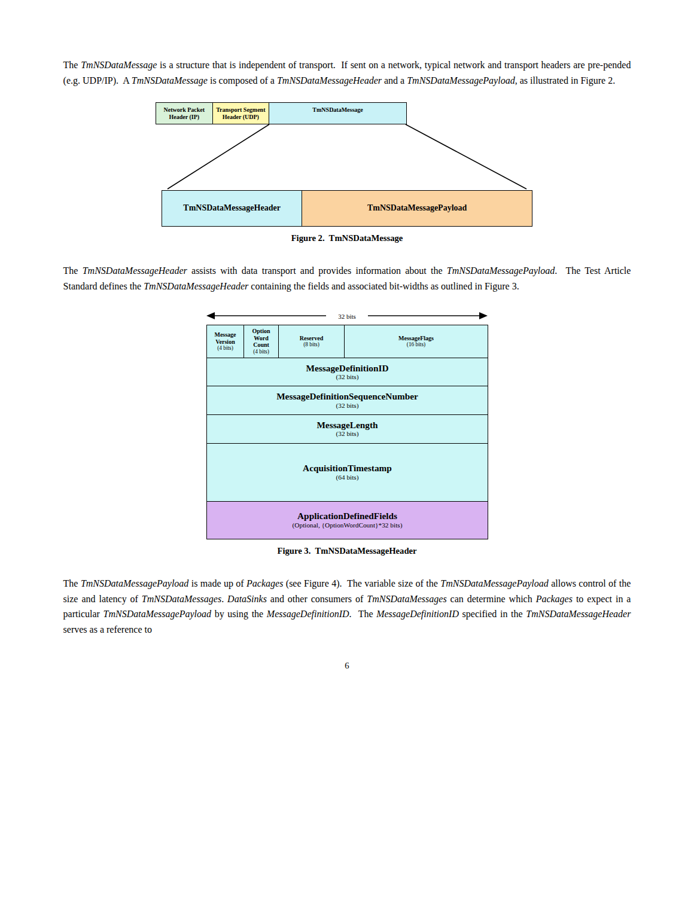The TmNSDataMessage is a structure that is independent of transport. If sent on a network, typical network and transport headers are pre-pended (e.g. UDP/IP). A TmNSDataMessage is composed of a TmNSDataMessageHeader and a TmNSDataMessagePayload, as illustrated in Figure 2.
Network Packet
Header (IP)
Transport Segment
Header (UDP)
TmNSDataMessage
TmNSDataMessageHeader
TmNSDataMessagePayload
Figure 2. TmNSDataMessage
The TmNSDataMessageHeader assists with data transport and provides information about the TmNSDataMessagePayload. The Test Article Standard defines the TmNSDataMessageHeader containing the fields and associated bit-widths as outlined in Figure 3.
32 bits
| Message Version (4 bits) | Option Word Count (4 bits) | Reserved (8 bits) | MessageFlags (16 bits) |
| MessageDefinitionID (32 bits) |
| MessageDefinitionSequenceNumber (32 bits) |
| MessageLength (32 bits) |
| AcquisitionTimestamp (64 bits) |
| ApplicationDefinedFields (Optional, {OptionWordCount}*32 bits) |
Figure 3. TmNSDataMessageHeader
The TmNSDataMessagePayload is made up of Packages (see Figure 4). The variable size of the TmNSDataMessagePayload allows control of the size and latency of TmNSDataMessages. DataSinks and other consumers of TmNSDataMessages can determine which Packages to expect in a particular TmNSDataMessagePayload by using the MessageDefinitionID. The MessageDefinitionID specified in the TmNSDataMessageHeader serves as a reference to
6